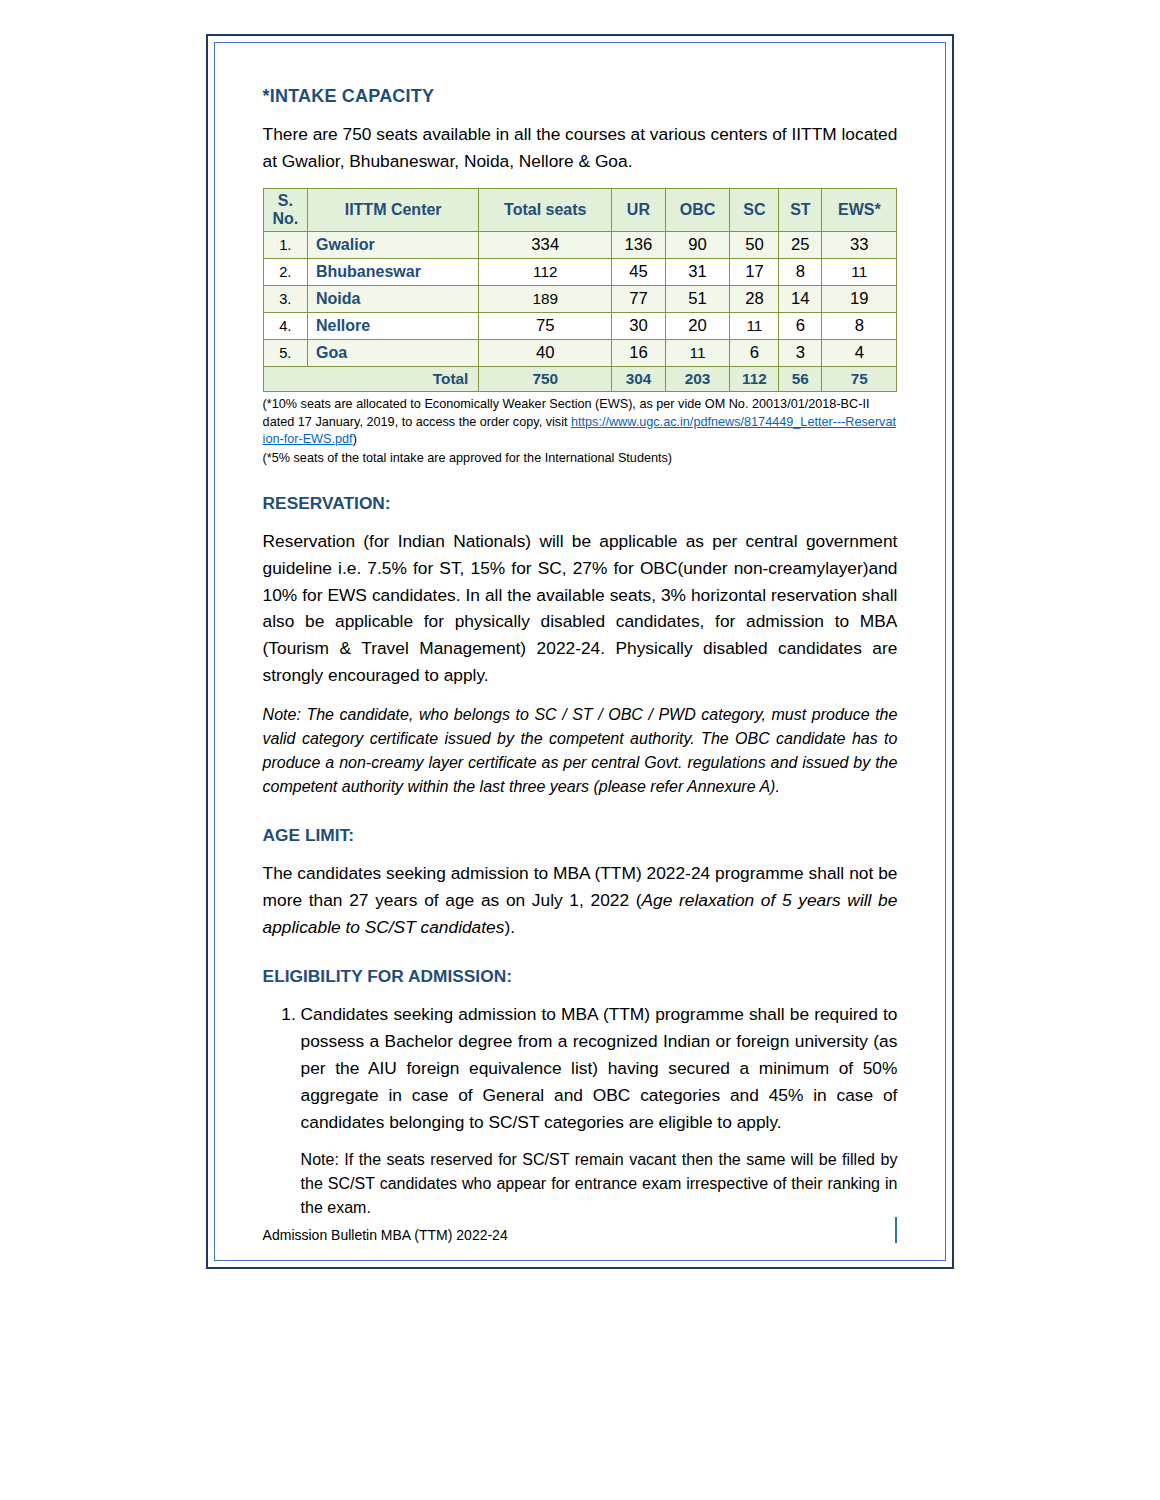*INTAKE CAPACITY
There are 750 seats available in all the courses at various centers of IITTM located at Gwalior, Bhubaneswar, Noida, Nellore & Goa.
| S. No. | IITTM Center | Total seats | UR | OBC | SC | ST | EWS* |
| --- | --- | --- | --- | --- | --- | --- | --- |
| 1. | Gwalior | 334 | 136 | 90 | 50 | 25 | 33 |
| 2. | Bhubaneswar | 112 | 45 | 31 | 17 | 8 | 11 |
| 3. | Noida | 189 | 77 | 51 | 28 | 14 | 19 |
| 4. | Nellore | 75 | 30 | 20 | 11 | 6 | 8 |
| 5. | Goa | 40 | 16 | 11 | 6 | 3 | 4 |
| Total | 750 | 304 | 203 | 112 | 56 | 75 |
(*10% seats are allocated to Economically Weaker Section (EWS), as per vide OM No. 20013/01/2018-BC-II dated 17 January, 2019, to access the order copy, visit https://www.ugc.ac.in/pdfnews/8174449_Letter---Reservation-for-EWS.pdf)
(*5% seats of the total intake are approved for the International Students)
RESERVATION:
Reservation (for Indian Nationals) will be applicable as per central government guideline i.e. 7.5% for ST, 15% for SC, 27% for OBC(under non-creamylayer)and 10% for EWS candidates. In all the available seats, 3% horizontal reservation shall also be applicable for physically disabled candidates, for admission to MBA (Tourism & Travel Management) 2022-24. Physically disabled candidates are strongly encouraged to apply.
Note: The candidate, who belongs to SC / ST / OBC / PWD category, must produce the valid category certificate issued by the competent authority. The OBC candidate has to produce a non-creamy layer certificate as per central Govt. regulations and issued by the competent authority within the last three years (please refer Annexure A).
AGE LIMIT:
The candidates seeking admission to MBA (TTM) 2022-24 programme shall not be more than 27 years of age as on July 1, 2022 (Age relaxation of 5 years will be applicable to SC/ST candidates).
ELIGIBILITY FOR ADMISSION:
Candidates seeking admission to MBA (TTM) programme shall be required to possess a Bachelor degree from a recognized Indian or foreign university (as per the AIU foreign equivalence list) having secured a minimum of 50% aggregate in case of General and OBC categories and 45% in case of candidates belonging to SC/ST categories are eligible to apply.
Note: If the seats reserved for SC/ST remain vacant then the same will be filled by the SC/ST candidates who appear for entrance exam irrespective of their ranking in the exam.
Admission Bulletin MBA (TTM) 2022-24